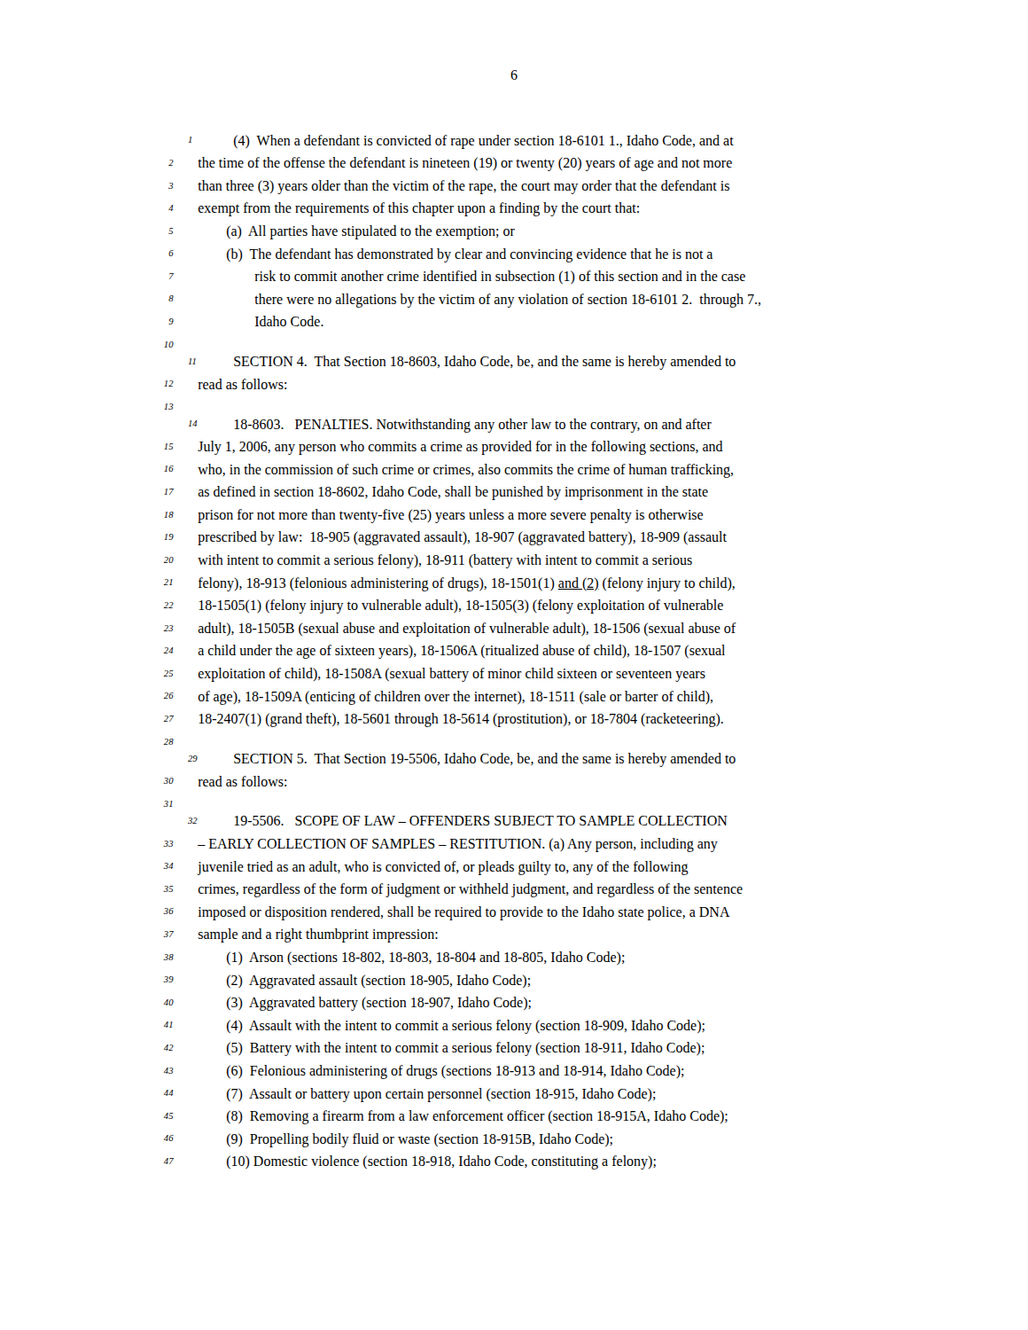6
(4) When a defendant is convicted of rape under section 18-6101 1., Idaho Code, and at
the time of the offense the defendant is nineteen (19) or twenty (20) years of age and not more
than three (3) years older than the victim of the rape, the court may order that the defendant is
exempt from the requirements of this chapter upon a finding by the court that:
(a) All parties have stipulated to the exemption; or
(b) The defendant has demonstrated by clear and convincing evidence that he is not a
risk to commit another crime identified in subsection (1) of this section and in the case
there were no allegations by the victim of any violation of section 18-6101 2. through 7.,
Idaho Code.
SECTION 4. That Section 18-8603, Idaho Code, be, and the same is hereby amended to
read as follows:
18-8603. PENALTIES. Notwithstanding any other law to the contrary, on and after
July 1, 2006, any person who commits a crime as provided for in the following sections, and
who, in the commission of such crime or crimes, also commits the crime of human trafficking,
as defined in section 18-8602, Idaho Code, shall be punished by imprisonment in the state
prison for not more than twenty-five (25) years unless a more severe penalty is otherwise
prescribed by law: 18-905 (aggravated assault), 18-907 (aggravated battery), 18-909 (assault
with intent to commit a serious felony), 18-911 (battery with intent to commit a serious
felony), 18-913 (felonious administering of drugs), 18-1501(1) and (2) (felony injury to child),
18-1505(1) (felony injury to vulnerable adult), 18-1505(3) (felony exploitation of vulnerable
adult), 18-1505B (sexual abuse and exploitation of vulnerable adult), 18-1506 (sexual abuse of
a child under the age of sixteen years), 18-1506A (ritualized abuse of child), 18-1507 (sexual
exploitation of child), 18-1508A (sexual battery of minor child sixteen or seventeen years
of age), 18-1509A (enticing of children over the internet), 18-1511 (sale or barter of child),
18-2407(1) (grand theft), 18-5601 through 18-5614 (prostitution), or 18-7804 (racketeering).
SECTION 5. That Section 19-5506, Idaho Code, be, and the same is hereby amended to
read as follows:
19-5506. SCOPE OF LAW – OFFENDERS SUBJECT TO SAMPLE COLLECTION
– EARLY COLLECTION OF SAMPLES – RESTITUTION. (a) Any person, including any
juvenile tried as an adult, who is convicted of, or pleads guilty to, any of the following
crimes, regardless of the form of judgment or withheld judgment, and regardless of the sentence
imposed or disposition rendered, shall be required to provide to the Idaho state police, a DNA
sample and a right thumbprint impression:
(1) Arson (sections 18-802, 18-803, 18-804 and 18-805, Idaho Code);
(2) Aggravated assault (section 18-905, Idaho Code);
(3) Aggravated battery (section 18-907, Idaho Code);
(4) Assault with the intent to commit a serious felony (section 18-909, Idaho Code);
(5) Battery with the intent to commit a serious felony (section 18-911, Idaho Code);
(6) Felonious administering of drugs (sections 18-913 and 18-914, Idaho Code);
(7) Assault or battery upon certain personnel (section 18-915, Idaho Code);
(8) Removing a firearm from a law enforcement officer (section 18-915A, Idaho Code);
(9) Propelling bodily fluid or waste (section 18-915B, Idaho Code);
(10) Domestic violence (section 18-918, Idaho Code, constituting a felony);